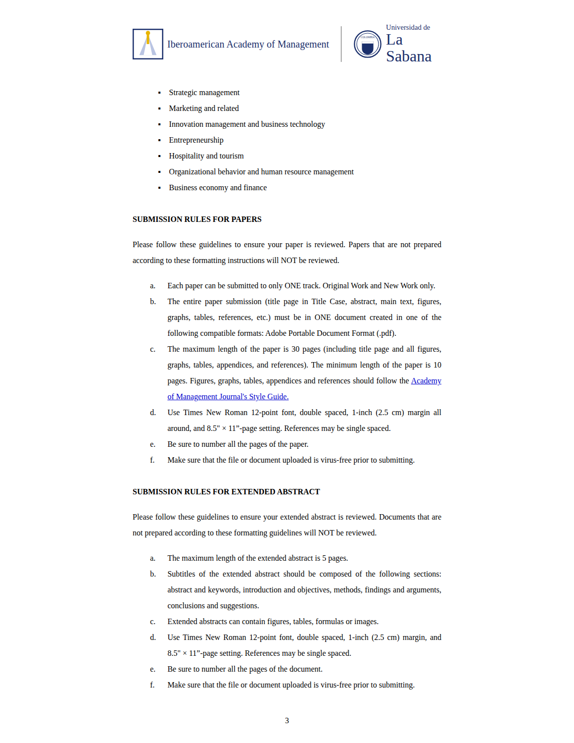Iberoamerican Academy of Management
COLOMBIA Universidad de La Sabana
Strategic management
Marketing and related
Innovation management and business technology
Entrepreneurship
Hospitality and tourism
Organizational behavior and human resource management
Business economy and finance
SUBMISSION RULES FOR PAPERS
Please follow these guidelines to ensure your paper is reviewed. Papers that are not prepared according to these formatting instructions will NOT be reviewed.
Each paper can be submitted to only ONE track. Original Work and New Work only.
The entire paper submission (title page in Title Case, abstract, main text, figures, graphs, tables, references, etc.) must be in ONE document created in one of the following compatible formats: Adobe Portable Document Format (.pdf).
The maximum length of the paper is 30 pages (including title page and all figures, graphs, tables, appendices, and references). The minimum length of the paper is 10 pages. Figures, graphs, tables, appendices and references should follow the Academy of Management Journal's Style Guide.
Use Times New Roman 12-point font, double spaced, 1-inch (2.5 cm) margin all around, and 8.5" × 11”-page setting. References may be single spaced.
Be sure to number all the pages of the paper.
Make sure that the file or document uploaded is virus-free prior to submitting.
SUBMISSION RULES FOR EXTENDED ABSTRACT
Please follow these guidelines to ensure your extended abstract is reviewed. Documents that are not prepared according to these formatting guidelines will NOT be reviewed.
The maximum length of the extended abstract is 5 pages.
Subtitles of the extended abstract should be composed of the following sections: abstract and keywords, introduction and objectives, methods, findings and arguments, conclusions and suggestions.
Extended abstracts can contain figures, tables, formulas or images.
Use Times New Roman 12-point font, double spaced, 1-inch (2.5 cm) margin, and 8.5" × 11”-page setting. References may be single spaced.
Be sure to number all the pages of the document.
Make sure that the file or document uploaded is virus-free prior to submitting.
3